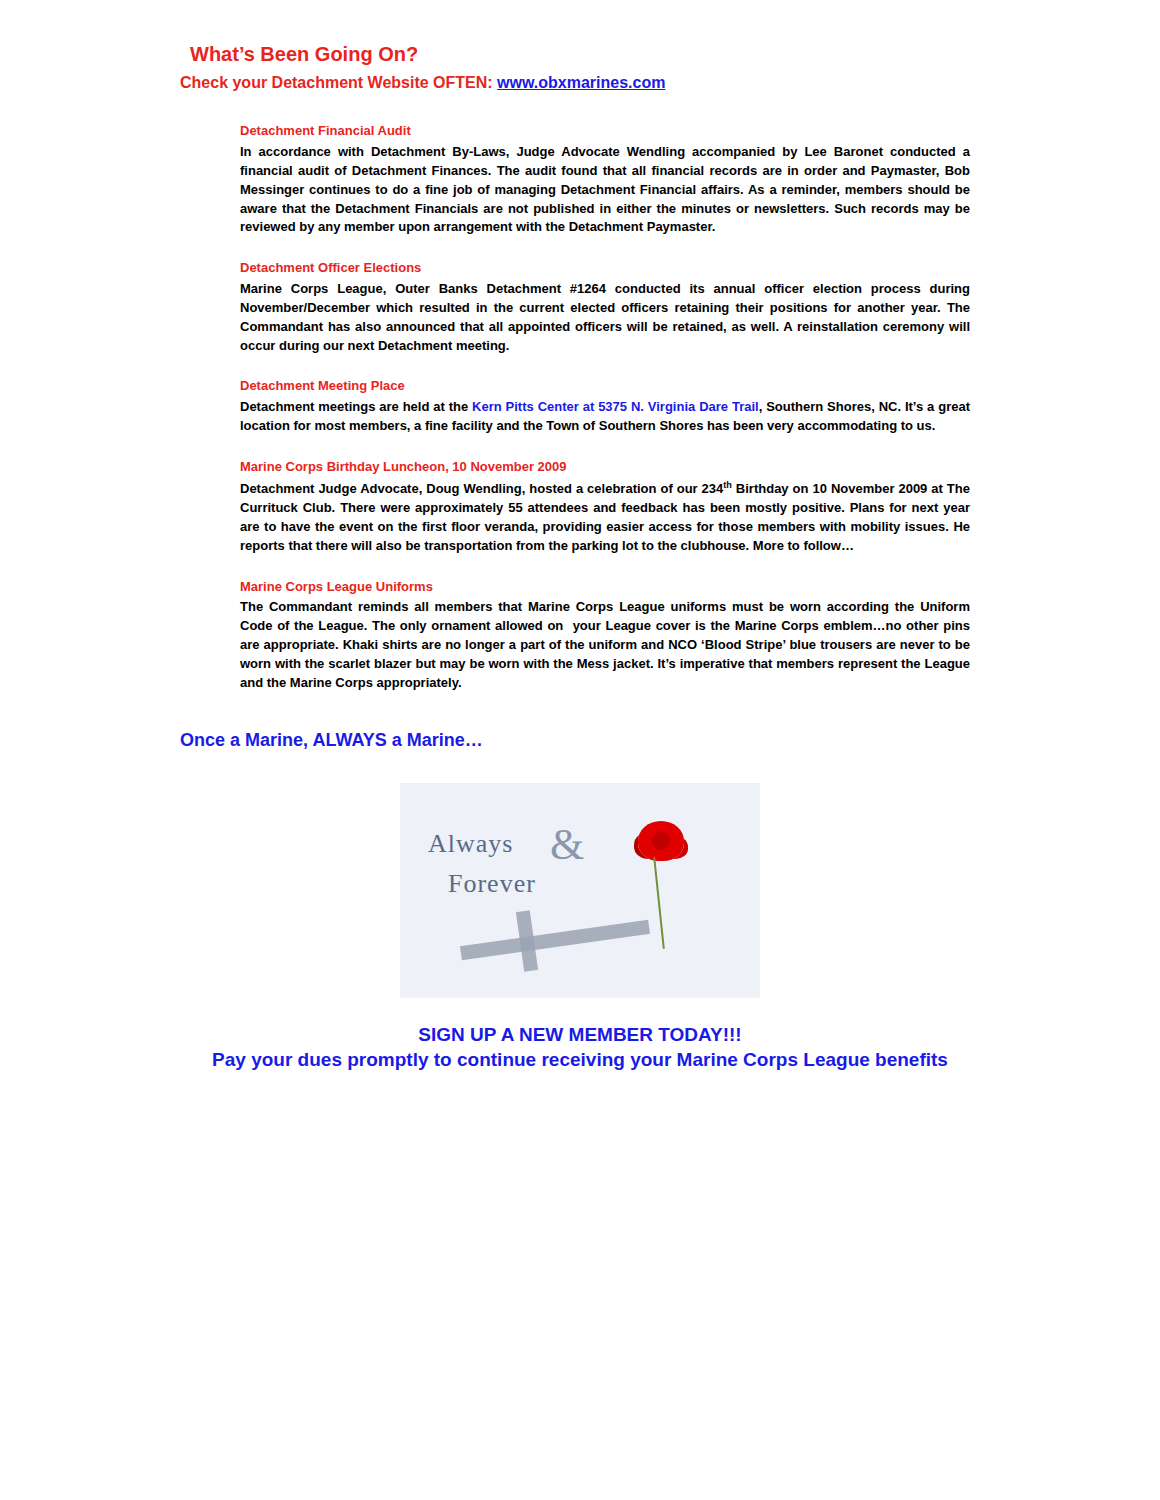What’s Been Going On?
Check your Detachment Website OFTEN: www.obxmarines.com
Detachment Financial Audit
In accordance with Detachment By-Laws, Judge Advocate Wendling accompanied by Lee Baronet conducted a financial audit of Detachment Finances. The audit found that all financial records are in order and Paymaster, Bob Messinger continues to do a fine job of managing Detachment Financial affairs. As a reminder, members should be aware that the Detachment Financials are not published in either the minutes or newsletters. Such records may be reviewed by any member upon arrangement with the Detachment Paymaster.
Detachment Officer Elections
Marine Corps League, Outer Banks Detachment #1264 conducted its annual officer election process during November/December which resulted in the current elected officers retaining their positions for another year. The Commandant has also announced that all appointed officers will be retained, as well. A reinstallation ceremony will occur during our next Detachment meeting.
Detachment Meeting Place
Detachment meetings are held at the Kern Pitts Center at 5375 N. Virginia Dare Trail, Southern Shores, NC. It’s a great location for most members, a fine facility and the Town of Southern Shores has been very accommodating to us.
Marine Corps Birthday Luncheon, 10 November 2009
Detachment Judge Advocate, Doug Wendling, hosted a celebration of our 234th Birthday on 10 November 2009 at The Currituck Club. There were approximately 55 attendees and feedback has been mostly positive. Plans for next year are to have the event on the first floor veranda, providing easier access for those members with mobility issues. He reports that there will also be transportation from the parking lot to the clubhouse. More to follow…
Marine Corps League Uniforms
The Commandant reminds all members that Marine Corps League uniforms must be worn according the Uniform Code of the League. The only ornament allowed on your League cover is the Marine Corps emblem…no other pins are appropriate. Khaki shirts are no longer a part of the uniform and NCO ‘Blood Stripe’ blue trousers are never to be worn with the scarlet blazer but may be worn with the Mess jacket. It’s imperative that members represent the League and the Marine Corps appropriately.
Once a Marine, ALWAYS a Marine…
Always & Forever
SIGN UP A NEW MEMBER TODAY!!!
Pay your dues promptly to continue receiving your Marine Corps League benefits